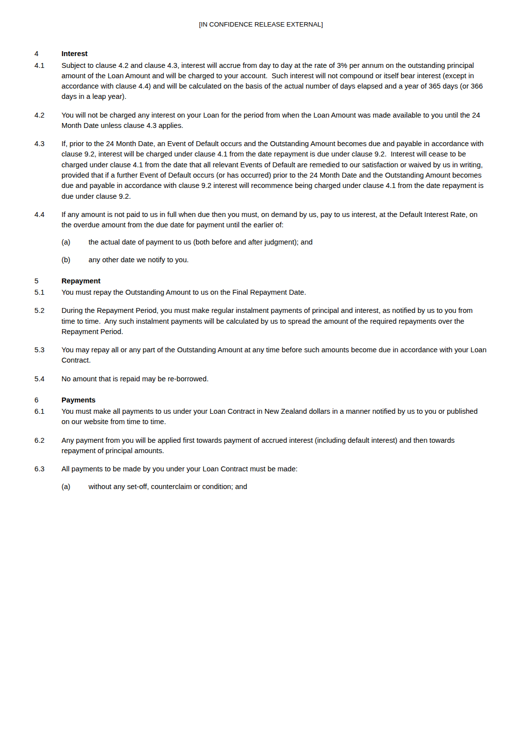[IN CONFIDENCE RELEASE EXTERNAL]
4
Interest
4.1
Subject to clause 4.2 and clause 4.3, interest will accrue from day to day at the rate of 3% per annum on the outstanding principal amount of the Loan Amount and will be charged to your account. Such interest will not compound or itself bear interest (except in accordance with clause 4.4) and will be calculated on the basis of the actual number of days elapsed and a year of 365 days (or 366 days in a leap year).
4.2
You will not be charged any interest on your Loan for the period from when the Loan Amount was made available to you until the 24 Month Date unless clause 4.3 applies.
4.3
If, prior to the 24 Month Date, an Event of Default occurs and the Outstanding Amount becomes due and payable in accordance with clause 9.2, interest will be charged under clause 4.1 from the date repayment is due under clause 9.2. Interest will cease to be charged under clause 4.1 from the date that all relevant Events of Default are remedied to our satisfaction or waived by us in writing, provided that if a further Event of Default occurs (or has occurred) prior to the 24 Month Date and the Outstanding Amount becomes due and payable in accordance with clause 9.2 interest will recommence being charged under clause 4.1 from the date repayment is due under clause 9.2.
4.4
If any amount is not paid to us in full when due then you must, on demand by us, pay to us interest, at the Default Interest Rate, on the overdue amount from the due date for payment until the earlier of:
(a)
the actual date of payment to us (both before and after judgment); and
(b)
any other date we notify to you.
5
Repayment
5.1
You must repay the Outstanding Amount to us on the Final Repayment Date.
5.2
During the Repayment Period, you must make regular instalment payments of principal and interest, as notified by us to you from time to time. Any such instalment payments will be calculated by us to spread the amount of the required repayments over the Repayment Period.
5.3
You may repay all or any part of the Outstanding Amount at any time before such amounts become due in accordance with your Loan Contract.
5.4
No amount that is repaid may be re-borrowed.
6
Payments
6.1
You must make all payments to us under your Loan Contract in New Zealand dollars in a manner notified by us to you or published on our website from time to time.
6.2
Any payment from you will be applied first towards payment of accrued interest (including default interest) and then towards repayment of principal amounts.
6.3
All payments to be made by you under your Loan Contract must be made:
(a)
without any set-off, counterclaim or condition; and